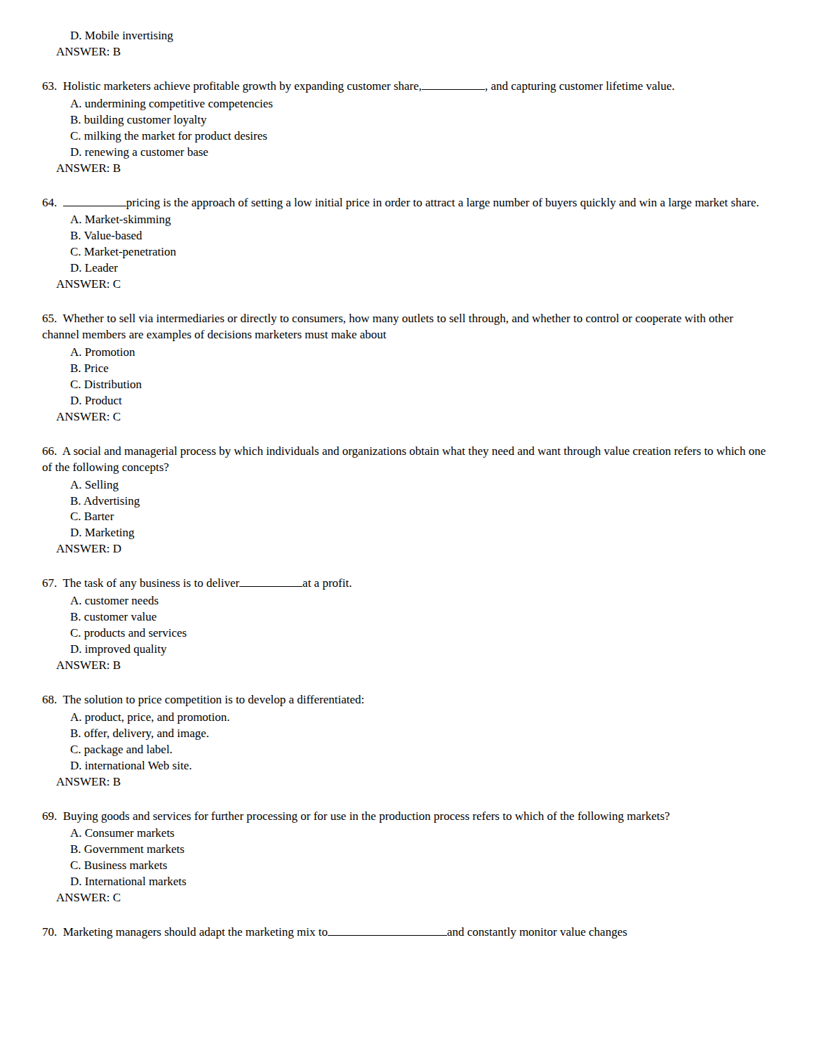D. Mobile invertising
ANSWER: B
63. Holistic marketers achieve profitable growth by expanding customer share, , and capturing customer lifetime value.
A. undermining competitive competencies
B. building customer loyalty
C. milking the market for product desires
D. renewing a customer base
ANSWER: B
64. pricing is the approach of setting a low initial price in order to attract a large number of buyers quickly and win a large market share.
A. Market-skimming
B. Value-based
C. Market-penetration
D. Leader
ANSWER: C
65. Whether to sell via intermediaries or directly to consumers, how many outlets to sell through, and whether to control or cooperate with other channel members are examples of decisions marketers must make about
A. Promotion
B. Price
C. Distribution
D. Product
ANSWER: C
66. A social and managerial process by which individuals and organizations obtain what they need and want through value creation refers to which one of the following concepts?
A. Selling
B. Advertising
C. Barter
D. Marketing
ANSWER: D
67. The task of any business is to deliver at a profit.
A. customer needs
B. customer value
C. products and services
D. improved quality
ANSWER: B
68. The solution to price competition is to develop a differentiated:
A. product, price, and promotion.
B. offer, delivery, and image.
C. package and label.
D. international Web site.
ANSWER: B
69. Buying goods and services for further processing or for use in the production process refers to which of the following markets?
A. Consumer markets
B. Government markets
C. Business markets
D. International markets
ANSWER: C
70. Marketing managers should adapt the marketing mix to and constantly monitor value changes